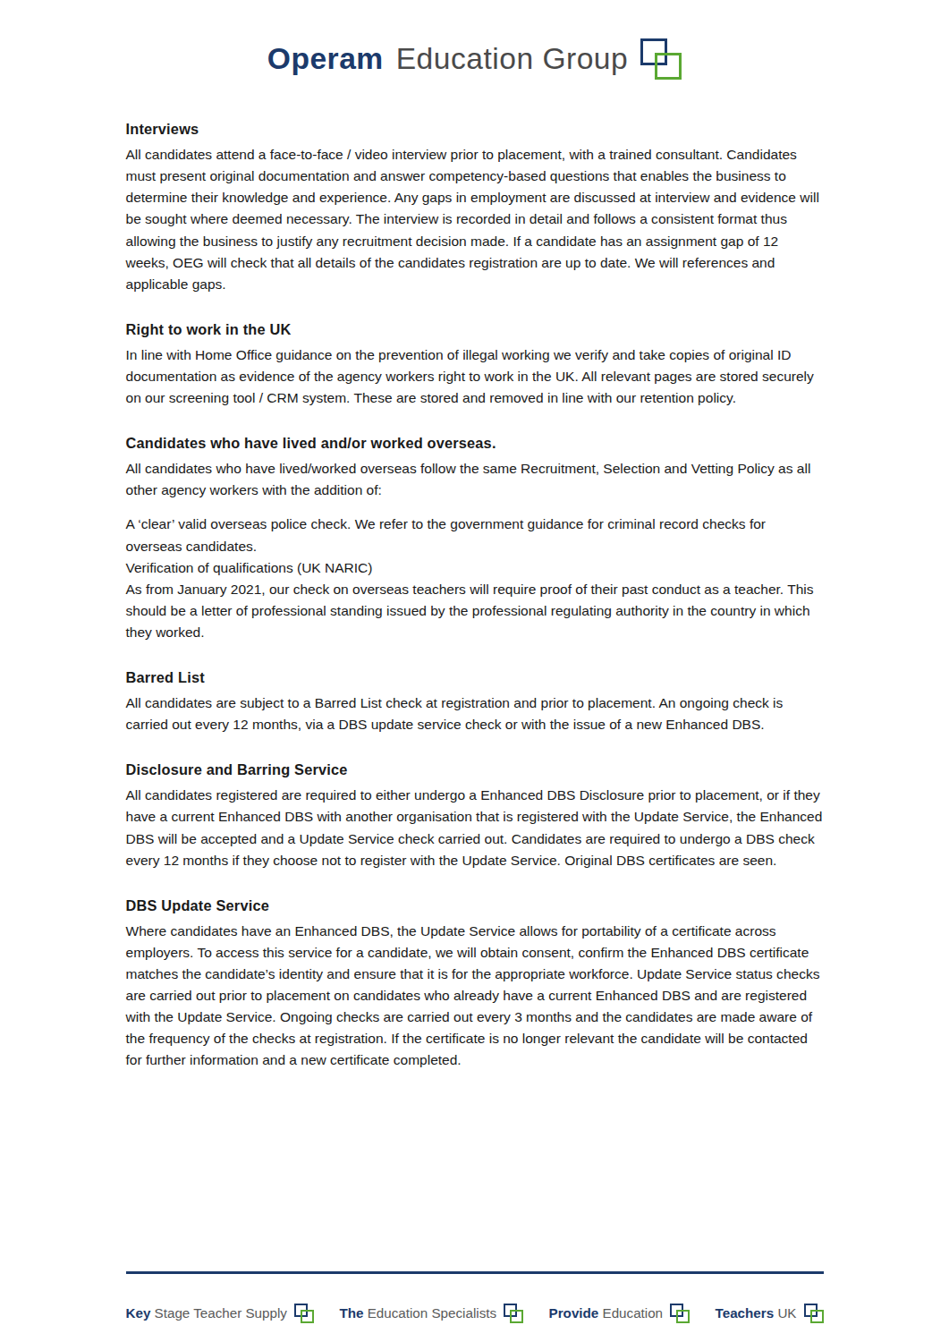Operam Education Group
Interviews
All candidates attend a face-to-face / video interview prior to placement, with a trained consultant. Candidates must present original documentation and answer competency-based questions that enables the business to determine their knowledge and experience. Any gaps in employment are discussed at interview and evidence will be sought where deemed necessary. The interview is recorded in detail and follows a consistent format thus allowing the business to justify any recruitment decision made. If a candidate has an assignment gap of 12 weeks, OEG will check that all details of the candidates registration are up to date. We will references and applicable gaps.
Right to work in the UK
In line with Home Office guidance on the prevention of illegal working we verify and take copies of original ID documentation as evidence of the agency workers right to work in the UK. All relevant pages are stored securely on our screening tool / CRM system. These are stored and removed in line with our retention policy.
Candidates who have lived and/or worked overseas.
All candidates who have lived/worked overseas follow the same Recruitment, Selection and Vetting Policy as all other agency workers with the addition of:
A ‘clear’ valid overseas police check. We refer to the government guidance for criminal record checks for overseas candidates.
Verification of qualifications (UK NARIC)
As from January 2021, our check on overseas teachers will require proof of their past conduct as a teacher. This should be a letter of professional standing issued by the professional regulating authority in the country in which they worked.
Barred List
All candidates are subject to a Barred List check at registration and prior to placement. An ongoing check is carried out every 12 months, via a DBS update service check or with the issue of a new Enhanced DBS.
Disclosure and Barring Service
All candidates registered are required to either undergo a Enhanced DBS Disclosure prior to placement, or if they have a current Enhanced DBS with another organisation that is registered with the Update Service, the Enhanced DBS will be accepted and a Update Service check carried out. Candidates are required to undergo a DBS check every 12 months if they choose not to register with the Update Service. Original DBS certificates are seen.
DBS Update Service
Where candidates have an Enhanced DBS, the Update Service allows for portability of a certificate across employers. To access this service for a candidate, we will obtain consent, confirm the Enhanced DBS certificate matches the candidate’s identity and ensure that it is for the appropriate workforce. Update Service status checks are carried out prior to placement on candidates who already have a current Enhanced DBS and are registered with the Update Service. Ongoing checks are carried out every 3 months and the candidates are made aware of the frequency of the checks at registration. If the certificate is no longer relevant the candidate will be contacted for further information and a new certificate completed.
Key Stage Teacher Supply
The Education Specialists
Provide Education
Teachers UK